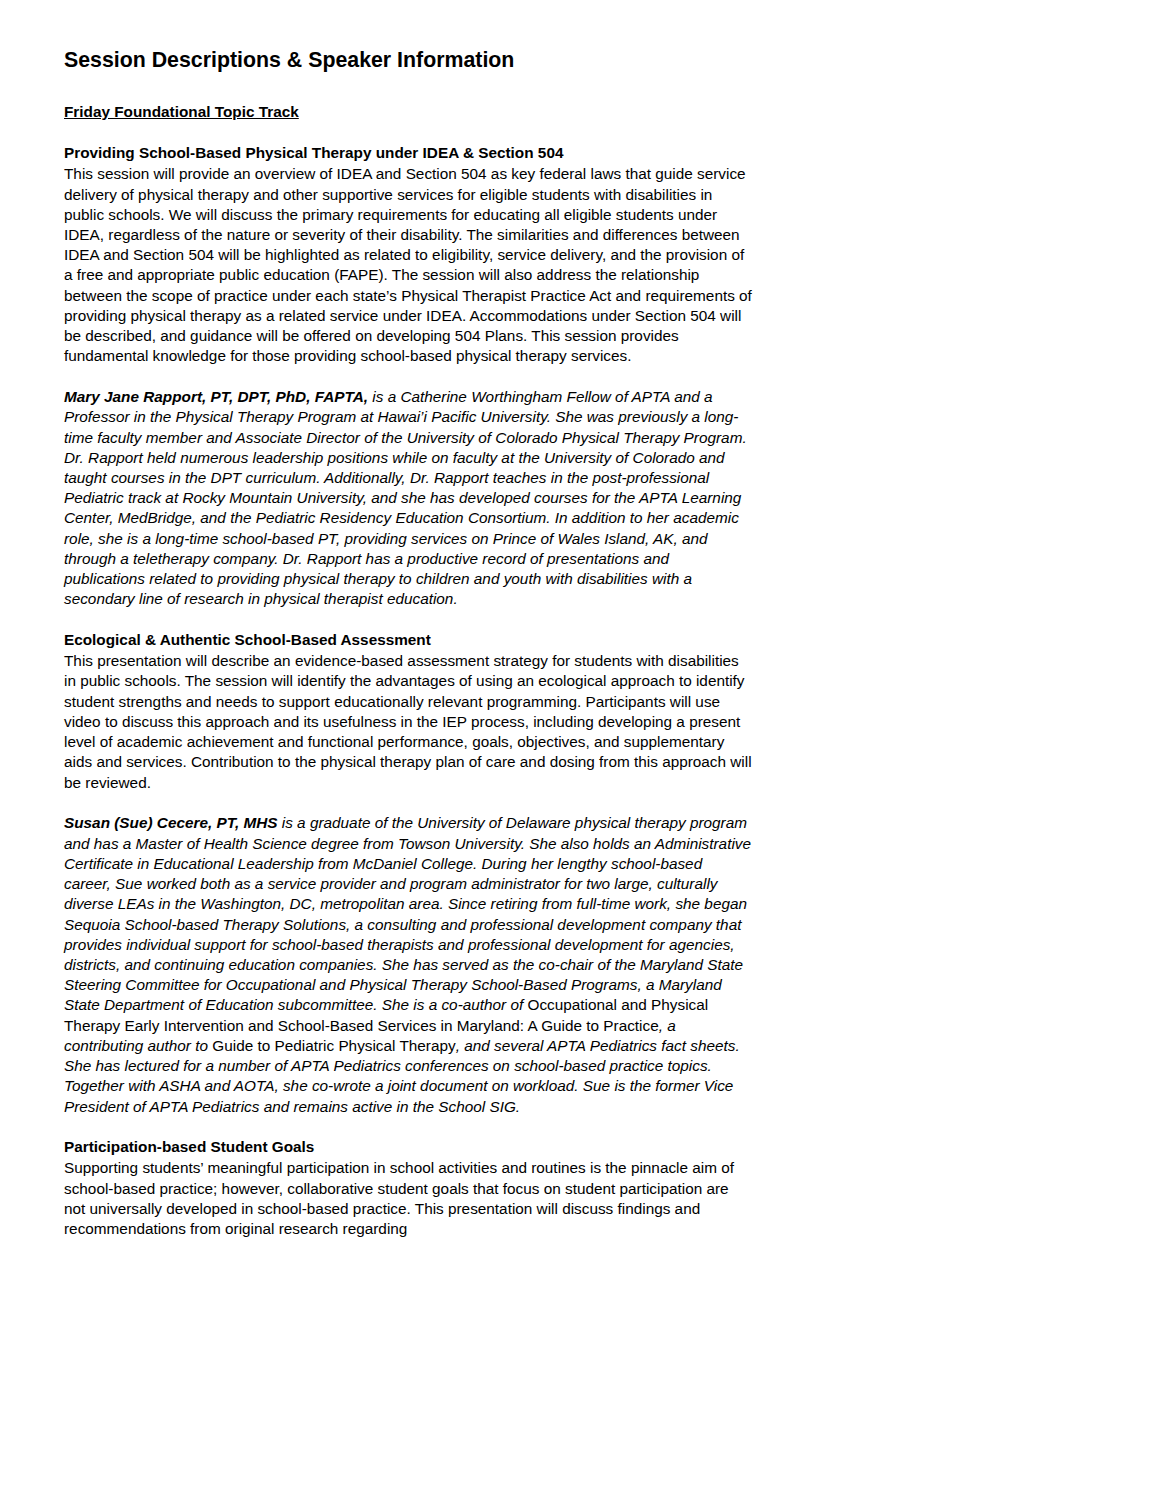Session Descriptions & Speaker Information
Friday Foundational Topic Track
Providing School-Based Physical Therapy under IDEA & Section 504
This session will provide an overview of IDEA and Section 504 as key federal laws that guide service delivery of physical therapy and other supportive services for eligible students with disabilities in public schools. We will discuss the primary requirements for educating all eligible students under IDEA, regardless of the nature or severity of their disability. The similarities and differences between IDEA and Section 504 will be highlighted as related to eligibility, service delivery, and the provision of a free and appropriate public education (FAPE). The session will also address the relationship between the scope of practice under each state’s Physical Therapist Practice Act and requirements of providing physical therapy as a related service under IDEA. Accommodations under Section 504 will be described, and guidance will be offered on developing 504 Plans. This session provides fundamental knowledge for those providing school-based physical therapy services.
Mary Jane Rapport, PT, DPT, PhD, FAPTA, is a Catherine Worthingham Fellow of APTA and a Professor in the Physical Therapy Program at Hawai’i Pacific University. She was previously a long-time faculty member and Associate Director of the University of Colorado Physical Therapy Program. Dr. Rapport held numerous leadership positions while on faculty at the University of Colorado and taught courses in the DPT curriculum. Additionally, Dr. Rapport teaches in the post-professional Pediatric track at Rocky Mountain University, and she has developed courses for the APTA Learning Center, MedBridge, and the Pediatric Residency Education Consortium. In addition to her academic role, she is a long-time school-based PT, providing services on Prince of Wales Island, AK, and through a teletherapy company. Dr. Rapport has a productive record of presentations and publications related to providing physical therapy to children and youth with disabilities with a secondary line of research in physical therapist education.
Ecological & Authentic School-Based Assessment
This presentation will describe an evidence-based assessment strategy for students with disabilities in public schools. The session will identify the advantages of using an ecological approach to identify student strengths and needs to support educationally relevant programming. Participants will use video to discuss this approach and its usefulness in the IEP process, including developing a present level of academic achievement and functional performance, goals, objectives, and supplementary aids and services. Contribution to the physical therapy plan of care and dosing from this approach will be reviewed.
Susan (Sue) Cecere, PT, MHS is a graduate of the University of Delaware physical therapy program and has a Master of Health Science degree from Towson University. She also holds an Administrative Certificate in Educational Leadership from McDaniel College. During her lengthy school-based career, Sue worked both as a service provider and program administrator for two large, culturally diverse LEAs in the Washington, DC, metropolitan area. Since retiring from full-time work, she began Sequoia School-based Therapy Solutions, a consulting and professional development company that provides individual support for school-based therapists and professional development for agencies, districts, and continuing education companies. She has served as the co-chair of the Maryland State Steering Committee for Occupational and Physical Therapy School-Based Programs, a Maryland State Department of Education subcommittee. She is a co-author of Occupational and Physical Therapy Early Intervention and School-Based Services in Maryland: A Guide to Practice, a contributing author to Guide to Pediatric Physical Therapy, and several APTA Pediatrics fact sheets. She has lectured for a number of APTA Pediatrics conferences on school-based practice topics. Together with ASHA and AOTA, she co-wrote a joint document on workload. Sue is the former Vice President of APTA Pediatrics and remains active in the School SIG.
Participation-based Student Goals
Supporting students’ meaningful participation in school activities and routines is the pinnacle aim of school-based practice; however, collaborative student goals that focus on student participation are not universally developed in school-based practice. This presentation will discuss findings and recommendations from original research regarding